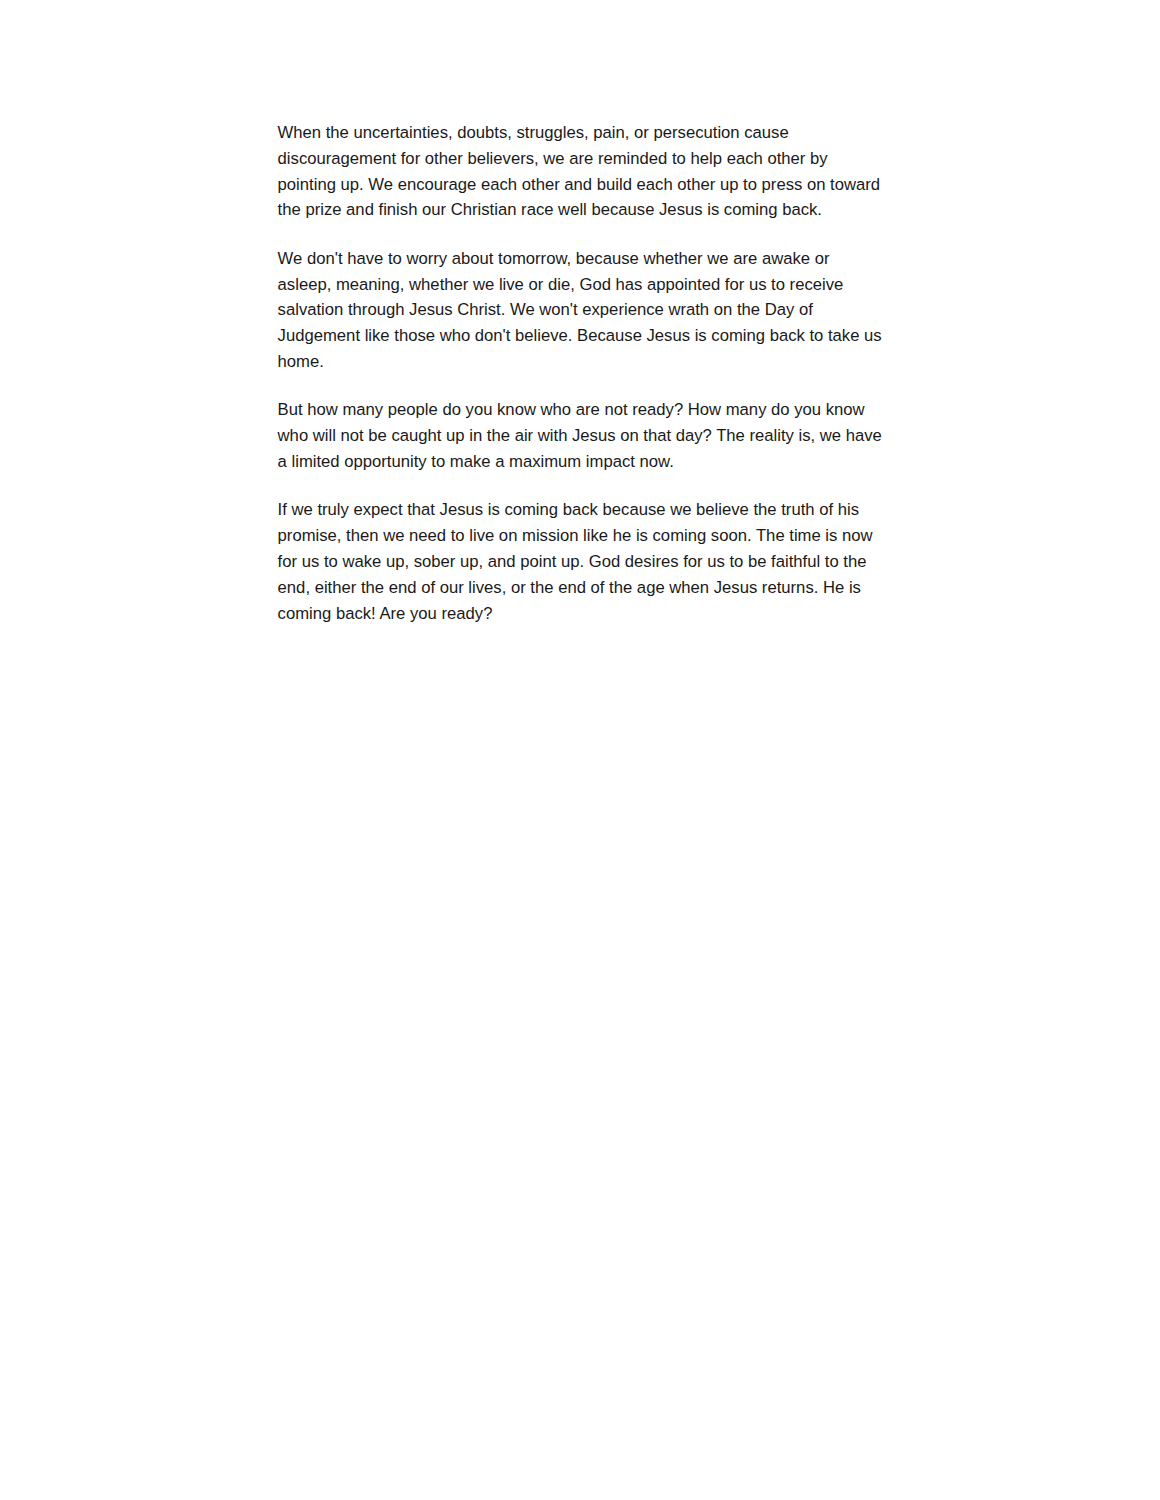When the uncertainties, doubts, struggles, pain, or persecution cause discouragement for other believers, we are reminded to help each other by pointing up. We encourage each other and build each other up to press on toward the prize and finish our Christian race well because Jesus is coming back.
We don't have to worry about tomorrow, because whether we are awake or asleep, meaning, whether we live or die, God has appointed for us to receive salvation through Jesus Christ. We won't experience wrath on the Day of Judgement like those who don't believe. Because Jesus is coming back to take us home.
But how many people do you know who are not ready? How many do you know who will not be caught up in the air with Jesus on that day? The reality is, we have a limited opportunity to make a maximum impact now.
If we truly expect that Jesus is coming back because we believe the truth of his promise, then we need to live on mission like he is coming soon. The time is now for us to wake up, sober up, and point up. God desires for us to be faithful to the end, either the end of our lives, or the end of the age when Jesus returns. He is coming back! Are you ready?